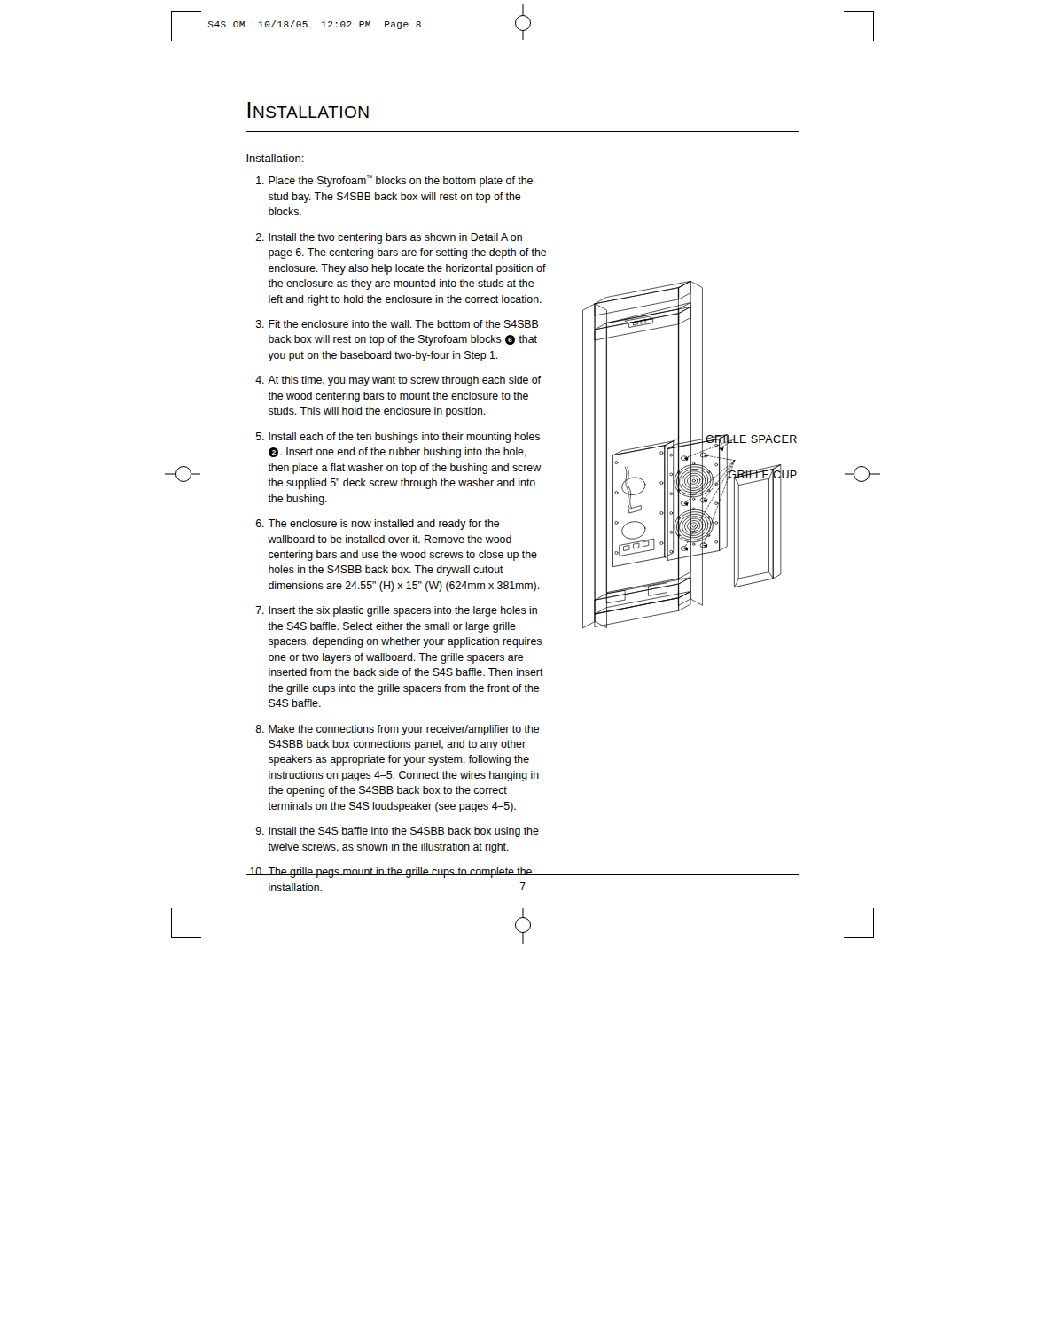S4S OM 10/18/05 12:02 PM Page 8
INSTALLATION
Installation:
Place the Styrofoam™ blocks on the bottom plate of the stud bay. The S4SBB back box will rest on top of the blocks.
Install the two centering bars as shown in Detail A on page 6. The centering bars are for setting the depth of the enclosure. They also help locate the horizontal position of the enclosure as they are mounted into the studs at the left and right to hold the enclosure in the correct location.
Fit the enclosure into the wall. The bottom of the S4SBB back box will rest on top of the Styrofoam blocks 6 that you put on the baseboard two-by-four in Step 1.
At this time, you may want to screw through each side of the wood centering bars to mount the enclosure to the studs. This will hold the enclosure in position.
Install each of the ten bushings into their mounting holes 2. Insert one end of the rubber bushing into the hole, then place a flat washer on top of the bushing and screw the supplied 5" deck screw through the washer and into the bushing.
The enclosure is now installed and ready for the wallboard to be installed over it. Remove the wood centering bars and use the wood screws to close up the holes in the S4SBB back box. The drywall cutout dimensions are 24.55" (H) x 15" (W) (624mm x 381mm).
Insert the six plastic grille spacers into the large holes in the S4S baffle. Select either the small or large grille spacers, depending on whether your application requires one or two layers of wallboard. The grille spacers are inserted from the back side of the S4S baffle. Then insert the grille cups into the grille spacers from the front of the S4S baffle.
Make the connections from your receiver/amplifier to the S4SBB back box connections panel, and to any other speakers as appropriate for your system, following the instructions on pages 4–5. Connect the wires hanging in the opening of the S4SBB back box to the correct terminals on the S4S loudspeaker (see pages 4–5).
Install the S4S baffle into the S4SBB back box using the twelve screws, as shown in the illustration at right.
The grille pegs mount in the grille cups to complete the installation.
GRILLE SPACER
GRILLE CUP
7